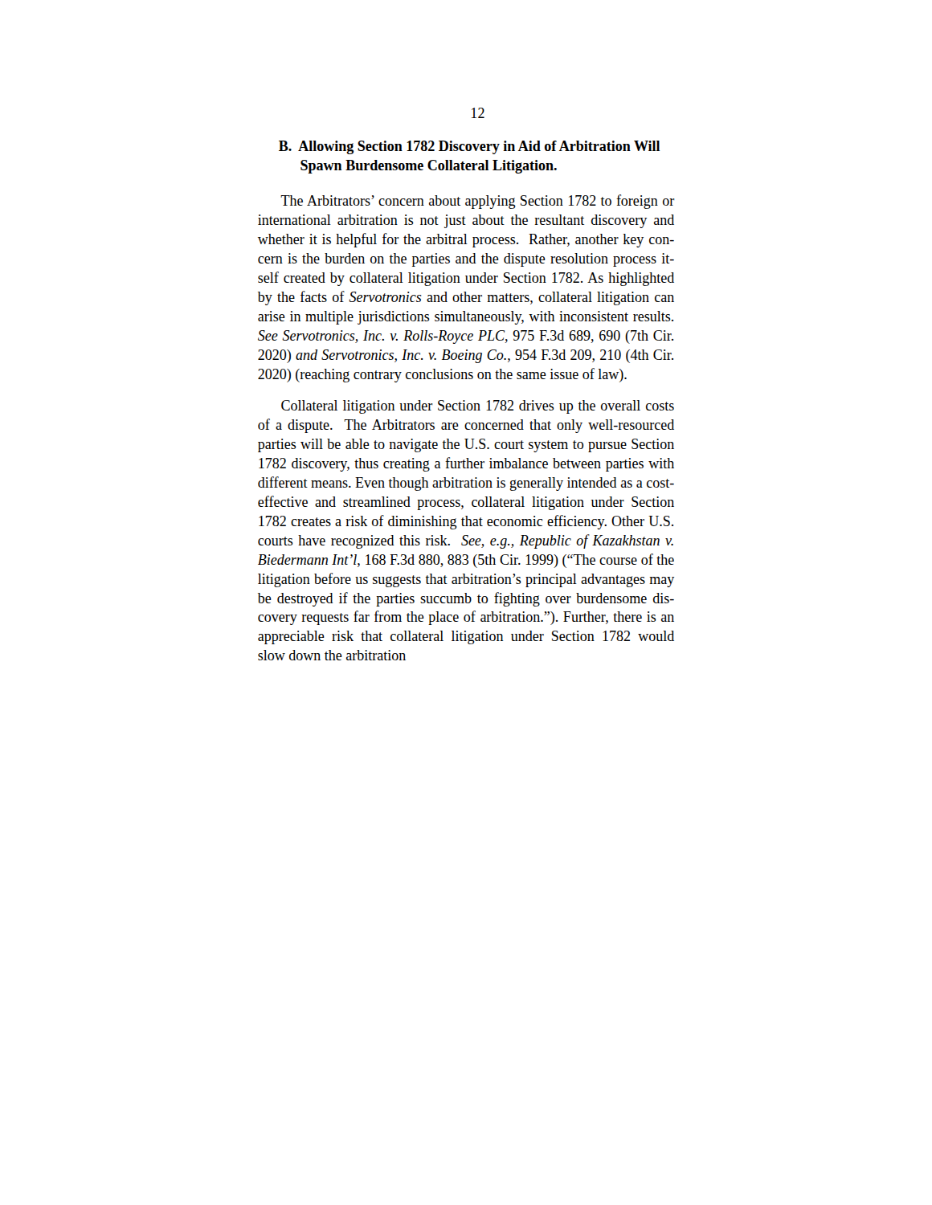12
B. Allowing Section 1782 Discovery in Aid of Arbitration Will Spawn Burdensome Collateral Litigation.
The Arbitrators’ concern about applying Section 1782 to foreign or international arbitration is not just about the resultant discovery and whether it is helpful for the arbitral process. Rather, another key concern is the burden on the parties and the dispute resolution process itself created by collateral litigation under Section 1782. As highlighted by the facts of Servotronics and other matters, collateral litigation can arise in multiple jurisdictions simultaneously, with inconsistent results. See Servotronics, Inc. v. Rolls-Royce PLC, 975 F.3d 689, 690 (7th Cir. 2020) and Servotronics, Inc. v. Boeing Co., 954 F.3d 209, 210 (4th Cir. 2020) (reaching contrary conclusions on the same issue of law).
Collateral litigation under Section 1782 drives up the overall costs of a dispute. The Arbitrators are concerned that only well-resourced parties will be able to navigate the U.S. court system to pursue Section 1782 discovery, thus creating a further imbalance between parties with different means. Even though arbitration is generally intended as a cost-effective and streamlined process, collateral litigation under Section 1782 creates a risk of diminishing that economic efficiency. Other U.S. courts have recognized this risk. See, e.g., Republic of Kazakhstan v. Biedermann Int’l, 168 F.3d 880, 883 (5th Cir. 1999) (“The course of the litigation before us suggests that arbitration’s principal advantages may be destroyed if the parties succumb to fighting over burdensome discovery requests far from the place of arbitration.”). Further, there is an appreciable risk that collateral litigation under Section 1782 would slow down the arbitration